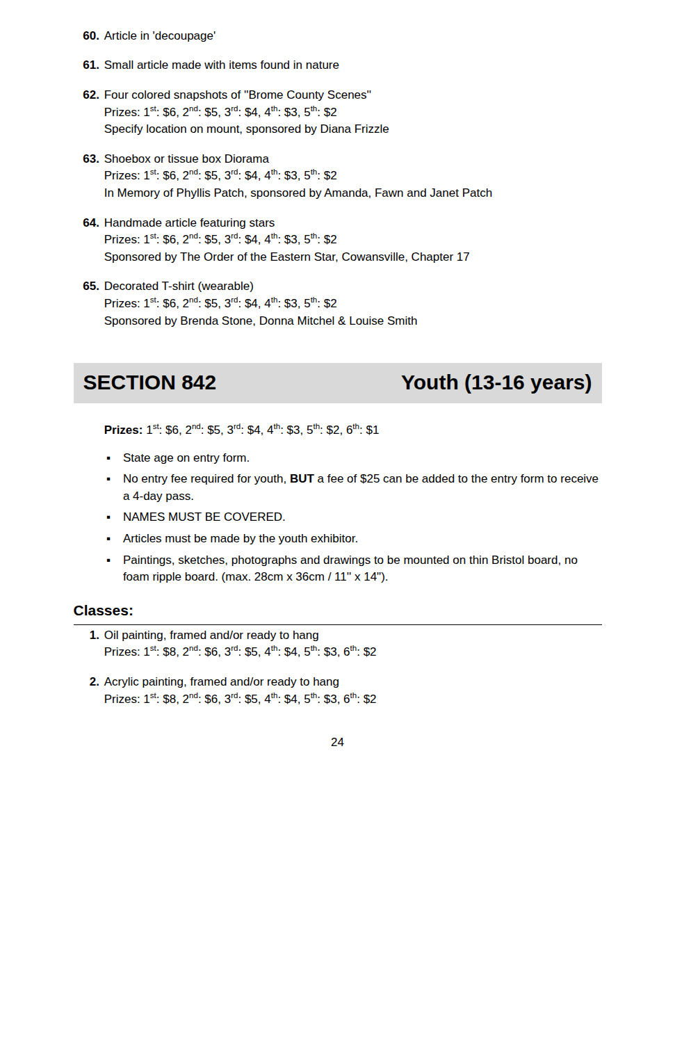60. Article in 'decoupage'
61. Small article made with items found in nature
62. Four colored snapshots of ''Brome County Scenes'' Prizes: 1st: $6, 2nd: $5, 3rd: $4, 4th: $3, 5th: $2 Specify location on mount, sponsored by Diana Frizzle
63. Shoebox or tissue box Diorama Prizes: 1st: $6, 2nd: $5, 3rd: $4, 4th: $3, 5th: $2 In Memory of Phyllis Patch, sponsored by Amanda, Fawn and Janet Patch
64. Handmade article featuring stars Prizes: 1st: $6, 2nd: $5, 3rd: $4, 4th: $3, 5th: $2 Sponsored by The Order of the Eastern Star, Cowansville, Chapter 17
65. Decorated T-shirt (wearable) Prizes: 1st: $6, 2nd: $5, 3rd: $4, 4th: $3, 5th: $2 Sponsored by Brenda Stone, Donna Mitchel & Louise Smith
SECTION 842 Youth (13-16 years)
Prizes: 1st: $6, 2nd: $5, 3rd: $4, 4th: $3, 5th: $2, 6th: $1
State age on entry form.
No entry fee required for youth, BUT a fee of $25 can be added to the entry form to receive a 4-day pass.
NAMES MUST BE COVERED.
Articles must be made by the youth exhibitor.
Paintings, sketches, photographs and drawings to be mounted on thin Bristol board, no foam ripple board. (max. 28cm x 36cm / 11'' x 14").
Classes:
1. Oil painting, framed and/or ready to hang Prizes: 1st: $8, 2nd: $6, 3rd: $5, 4th: $4, 5th: $3, 6th: $2
2. Acrylic painting, framed and/or ready to hang Prizes: 1st: $8, 2nd: $6, 3rd: $5, 4th: $4, 5th: $3, 6th: $2
24